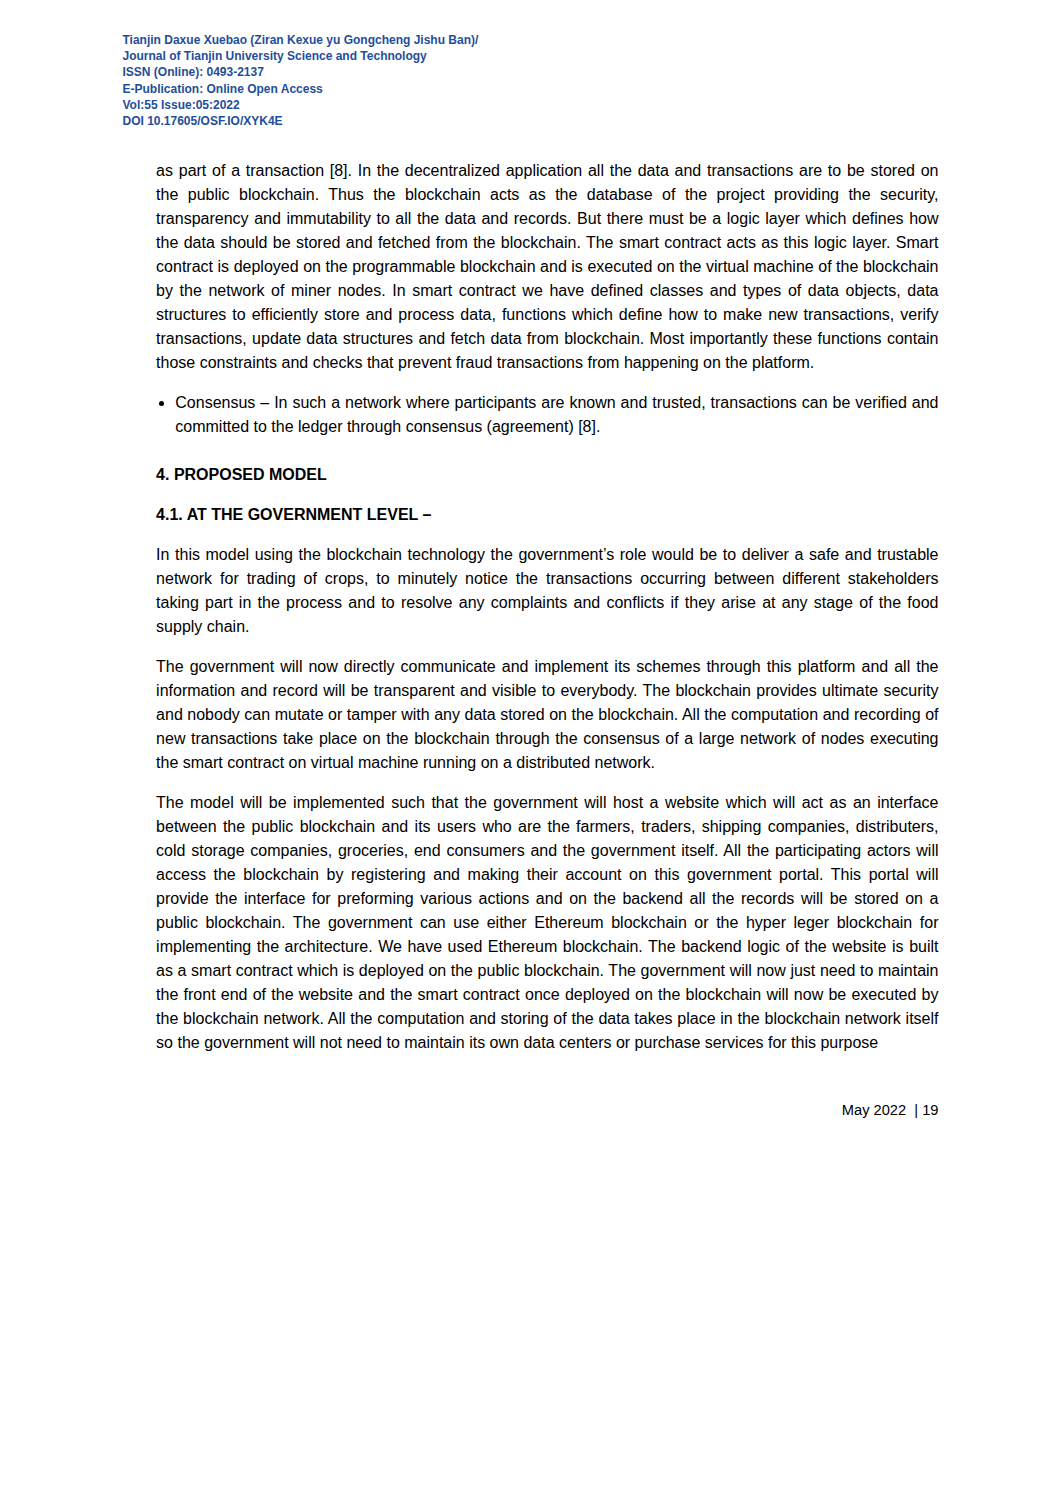Tianjin Daxue Xuebao (Ziran Kexue yu Gongcheng Jishu Ban)/
Journal of Tianjin University Science and Technology
ISSN (Online): 0493-2137
E-Publication: Online Open Access
Vol:55 Issue:05:2022
DOI 10.17605/OSF.IO/XYK4E
as part of a transaction [8]. In the decentralized application all the data and transactions are to be stored on the public blockchain. Thus the blockchain acts as the database of the project providing the security, transparency and immutability to all the data and records. But there must be a logic layer which defines how the data should be stored and fetched from the blockchain. The smart contract acts as this logic layer. Smart contract is deployed on the programmable blockchain and is executed on the virtual machine of the blockchain by the network of miner nodes. In smart contract we have defined classes and types of data objects, data structures to efficiently store and process data, functions which define how to make new transactions, verify transactions, update data structures and fetch data from blockchain. Most importantly these functions contain those constraints and checks that prevent fraud transactions from happening on the platform.
Consensus – In such a network where participants are known and trusted, transactions can be verified and committed to the ledger through consensus (agreement) [8].
4. PROPOSED MODEL
4.1. AT THE GOVERNMENT LEVEL –
In this model using the blockchain technology the government’s role would be to deliver a safe and trustable network for trading of crops, to minutely notice the transactions occurring between different stakeholders taking part in the process and to resolve any complaints and conflicts if they arise at any stage of the food supply chain.
The government will now directly communicate and implement its schemes through this platform and all the information and record will be transparent and visible to everybody. The blockchain provides ultimate security and nobody can mutate or tamper with any data stored on the blockchain. All the computation and recording of new transactions take place on the blockchain through the consensus of a large network of nodes executing the smart contract on virtual machine running on a distributed network.
The model will be implemented such that the government will host a website which will act as an interface between the public blockchain and its users who are the farmers, traders, shipping companies, distributers, cold storage companies, groceries, end consumers and the government itself. All the participating actors will access the blockchain by registering and making their account on this government portal. This portal will provide the interface for preforming various actions and on the backend all the records will be stored on a public blockchain. The government can use either Ethereum blockchain or the hyper leger blockchain for implementing the architecture. We have used Ethereum blockchain. The backend logic of the website is built as a smart contract which is deployed on the public blockchain. The government will now just need to maintain the front end of the website and the smart contract once deployed on the blockchain will now be executed by the blockchain network. All the computation and storing of the data takes place in the blockchain network itself so the government will not need to maintain its own data centers or purchase services for this purpose
May 2022 | 19